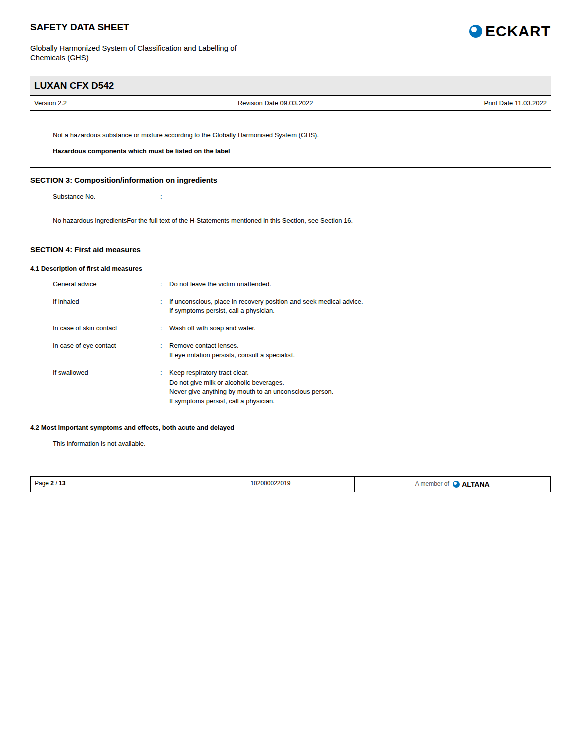SAFETY DATA SHEET
Globally Harmonized System of Classification and Labelling of
Chemicals (GHS)
ECKART
LUXAN CFX D542
Version 2.2 Revision Date 09.03.2022 Print Date 11.03.2022
Not a hazardous substance or mixture according to the Globally Harmonised System (GHS).
Hazardous components which must be listed on the label
SECTION 3: Composition/information on ingredients
| Substance No. | : | |
No hazardous ingredientsFor the full text of the H-Statements mentioned in this Section, see Section 16.
SECTION 4: First aid measures
4.1 Description of first aid measures
| General advice | : | Do not leave the victim unattended. |
| If inhaled | : | If unconscious, place in recovery position and seek medical advice. If symptoms persist, call a physician. |
| In case of skin contact | : | Wash off with soap and water. |
| In case of eye contact | : | Remove contact lenses. If eye irritation persists, consult a specialist. |
| If swallowed | : | Keep respiratory tract clear. Do not give milk or alcoholic beverages. Never give anything by mouth to an unconscious person. If symptoms persist, call a physician. |
4.2 Most important symptoms and effects, both acute and delayed
This information is not available.
Page 2 / 13
102000022019
A member of ALTANA